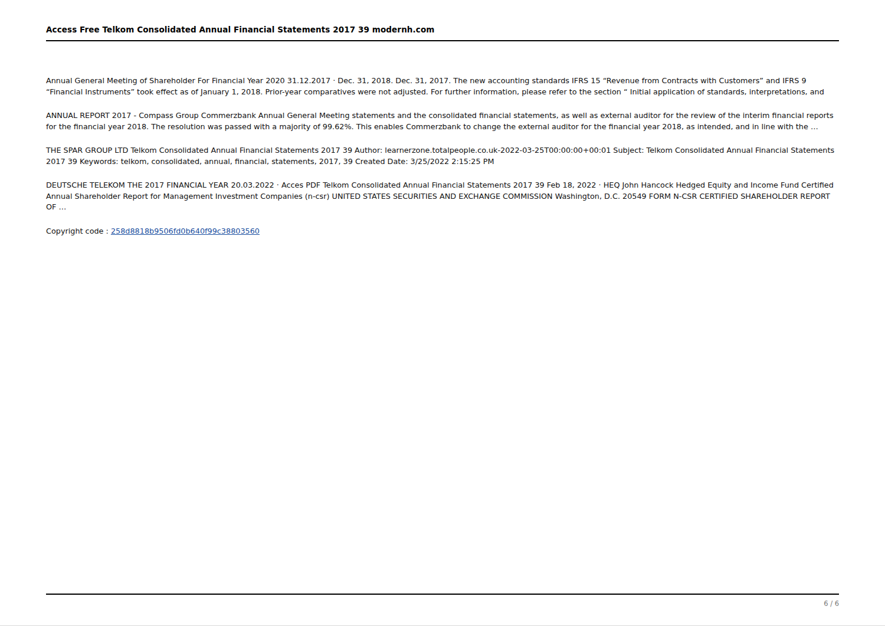Access Free Telkom Consolidated Annual Financial Statements 2017 39 modernh.com
Annual General Meeting of Shareholder For Financial Year 2020 31.12.2017 · Dec. 31, 2018. Dec. 31, 2017. The new accounting standards IFRS 15 “Revenue from Contracts with Customers” and IFRS 9 “Financial Instruments” took effect as of January 1, 2018. Prior-year comparatives were not adjusted. For further information, please refer to the section “ Initial application of standards, interpretations, and
ANNUAL REPORT 2017 - Compass Group Commerzbank Annual General Meeting statements and the consolidated financial statements, as well as external auditor for the review of the interim financial reports for the financial year 2018. The resolution was passed with a majority of 99.62%. This enables Commerzbank to change the external auditor for the financial year 2018, as intended, and in line with the …
THE SPAR GROUP LTD Telkom Consolidated Annual Financial Statements 2017 39 Author: learnerzone.totalpeople.co.uk-2022-03-25T00:00:00+00:01 Subject: Telkom Consolidated Annual Financial Statements 2017 39 Keywords: telkom, consolidated, annual, financial, statements, 2017, 39 Created Date: 3/25/2022 2:15:25 PM
DEUTSCHE TELEKOM THE 2017 FINANCIAL YEAR 20.03.2022 · Acces PDF Telkom Consolidated Annual Financial Statements 2017 39 Feb 18, 2022 · HEQ John Hancock Hedged Equity and Income Fund Certified Annual Shareholder Report for Management Investment Companies (n-csr) UNITED STATES SECURITIES AND EXCHANGE COMMISSION Washington, D.C. 20549 FORM N-CSR CERTIFIED SHAREHOLDER REPORT OF …
Copyright code : 258d8818b9506fd0b640f99c38803560
6 / 6